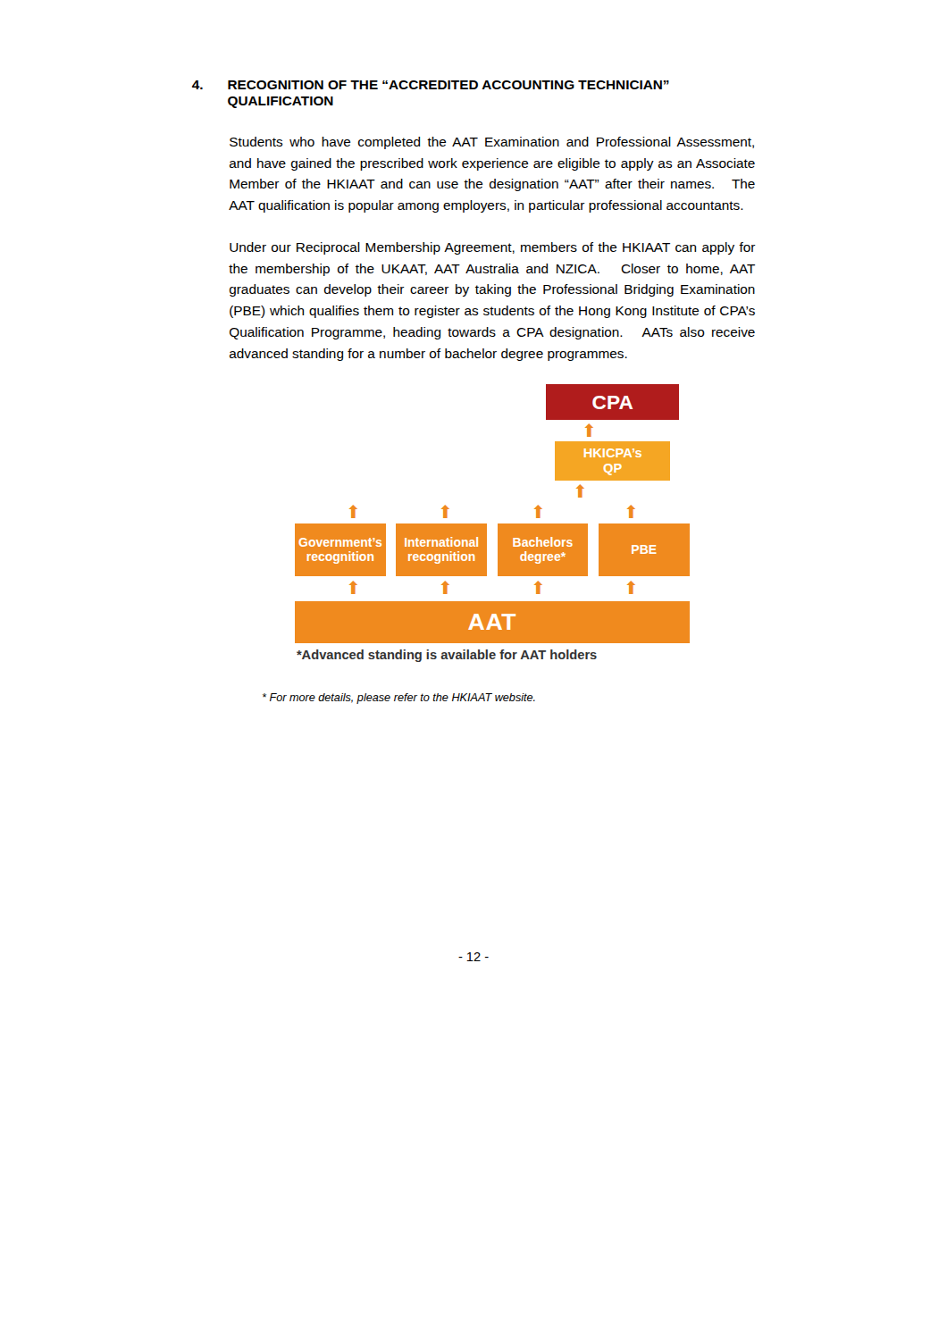4.
RECOGNITION OF THE “ACCREDITED ACCOUNTING TECHNICIAN” QUALIFICATION
Students who have completed the AAT Examination and Professional Assessment, and have gained the prescribed work experience are eligible to apply as an Associate Member of the HKIAAT and can use the designation “AAT” after their names. The AAT qualification is popular among employers, in particular professional accountants.
Under our Reciprocal Membership Agreement, members of the HKIAAT can apply for the membership of the UKAAT, AAT Australia and NZICA. Closer to home, AAT graduates can develop their career by taking the Professional Bridging Examination (PBE) which qualifies them to register as students of the Hong Kong Institute of CPA’s Qualification Programme, heading towards a CPA designation. AATs also receive advanced standing for a number of bachelor degree programmes.
CPA
⬆
HKICPA’s
QP
⬆
⬆
⬆
⬆
⬆
Government’s
recognition
International
recognition
Bachelors
degree*
PBE
⬆
⬆
⬆
⬆
AAT
*Advanced standing is available for AAT holders
* For more details, please refer to the HKIAAT website.
- 12 -